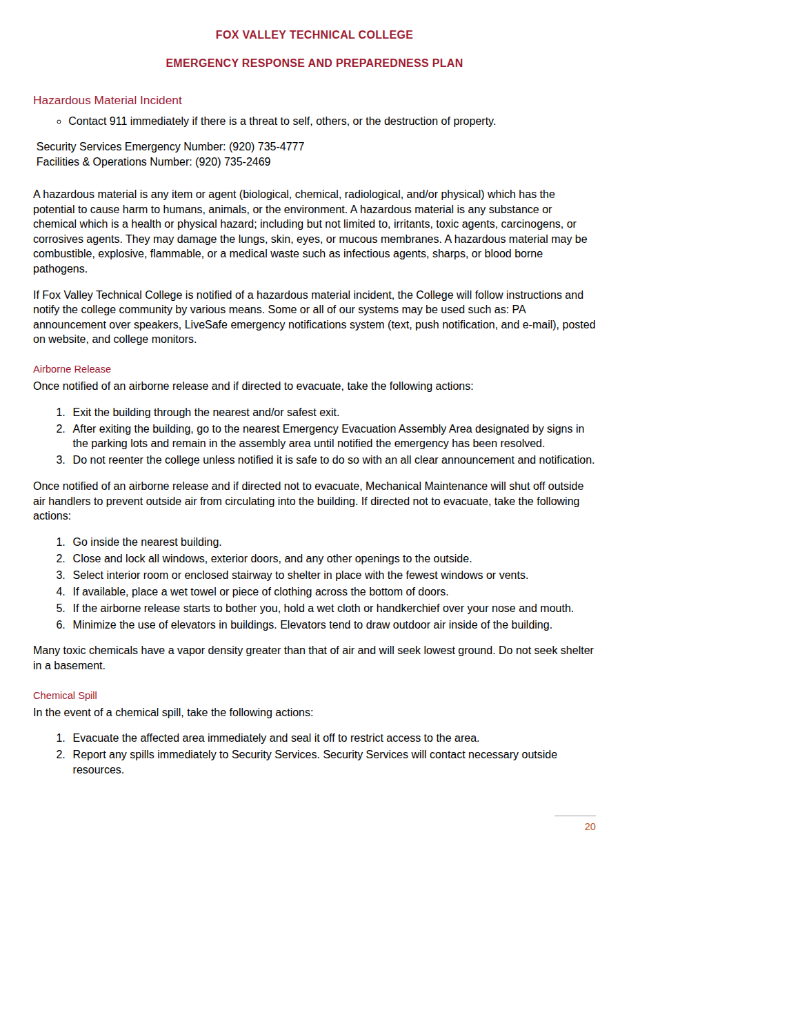FOX VALLEY TECHNICAL COLLEGE
EMERGENCY RESPONSE AND PREPAREDNESS PLAN
Hazardous Material Incident
Contact 911 immediately if there is a threat to self, others, or the destruction of property.
Security Services Emergency Number: (920) 735-4777
Facilities & Operations Number: (920) 735-2469
A hazardous material is any item or agent (biological, chemical, radiological, and/or physical) which has the potential to cause harm to humans, animals, or the environment. A hazardous material is any substance or chemical which is a health or physical hazard; including but not limited to, irritants, toxic agents, carcinogens, or corrosives agents. They may damage the lungs, skin, eyes, or mucous membranes. A hazardous material may be combustible, explosive, flammable, or a medical waste such as infectious agents, sharps, or blood borne pathogens.
If Fox Valley Technical College is notified of a hazardous material incident, the College will follow instructions and notify the college community by various means. Some or all of our systems may be used such as: PA announcement over speakers, LiveSafe emergency notifications system (text, push notification, and e-mail), posted on website, and college monitors.
Airborne Release
Once notified of an airborne release and if directed to evacuate, take the following actions:
Exit the building through the nearest and/or safest exit.
After exiting the building, go to the nearest Emergency Evacuation Assembly Area designated by signs in the parking lots and remain in the assembly area until notified the emergency has been resolved.
Do not reenter the college unless notified it is safe to do so with an all clear announcement and notification.
Once notified of an airborne release and if directed not to evacuate, Mechanical Maintenance will shut off outside air handlers to prevent outside air from circulating into the building. If directed not to evacuate, take the following actions:
Go inside the nearest building.
Close and lock all windows, exterior doors, and any other openings to the outside.
Select interior room or enclosed stairway to shelter in place with the fewest windows or vents.
If available, place a wet towel or piece of clothing across the bottom of doors.
If the airborne release starts to bother you, hold a wet cloth or handkerchief over your nose and mouth.
Minimize the use of elevators in buildings. Elevators tend to draw outdoor air inside of the building.
Many toxic chemicals have a vapor density greater than that of air and will seek lowest ground. Do not seek shelter in a basement.
Chemical Spill
In the event of a chemical spill, take the following actions:
Evacuate the affected area immediately and seal it off to restrict access to the area.
Report any spills immediately to Security Services. Security Services will contact necessary outside resources.
20